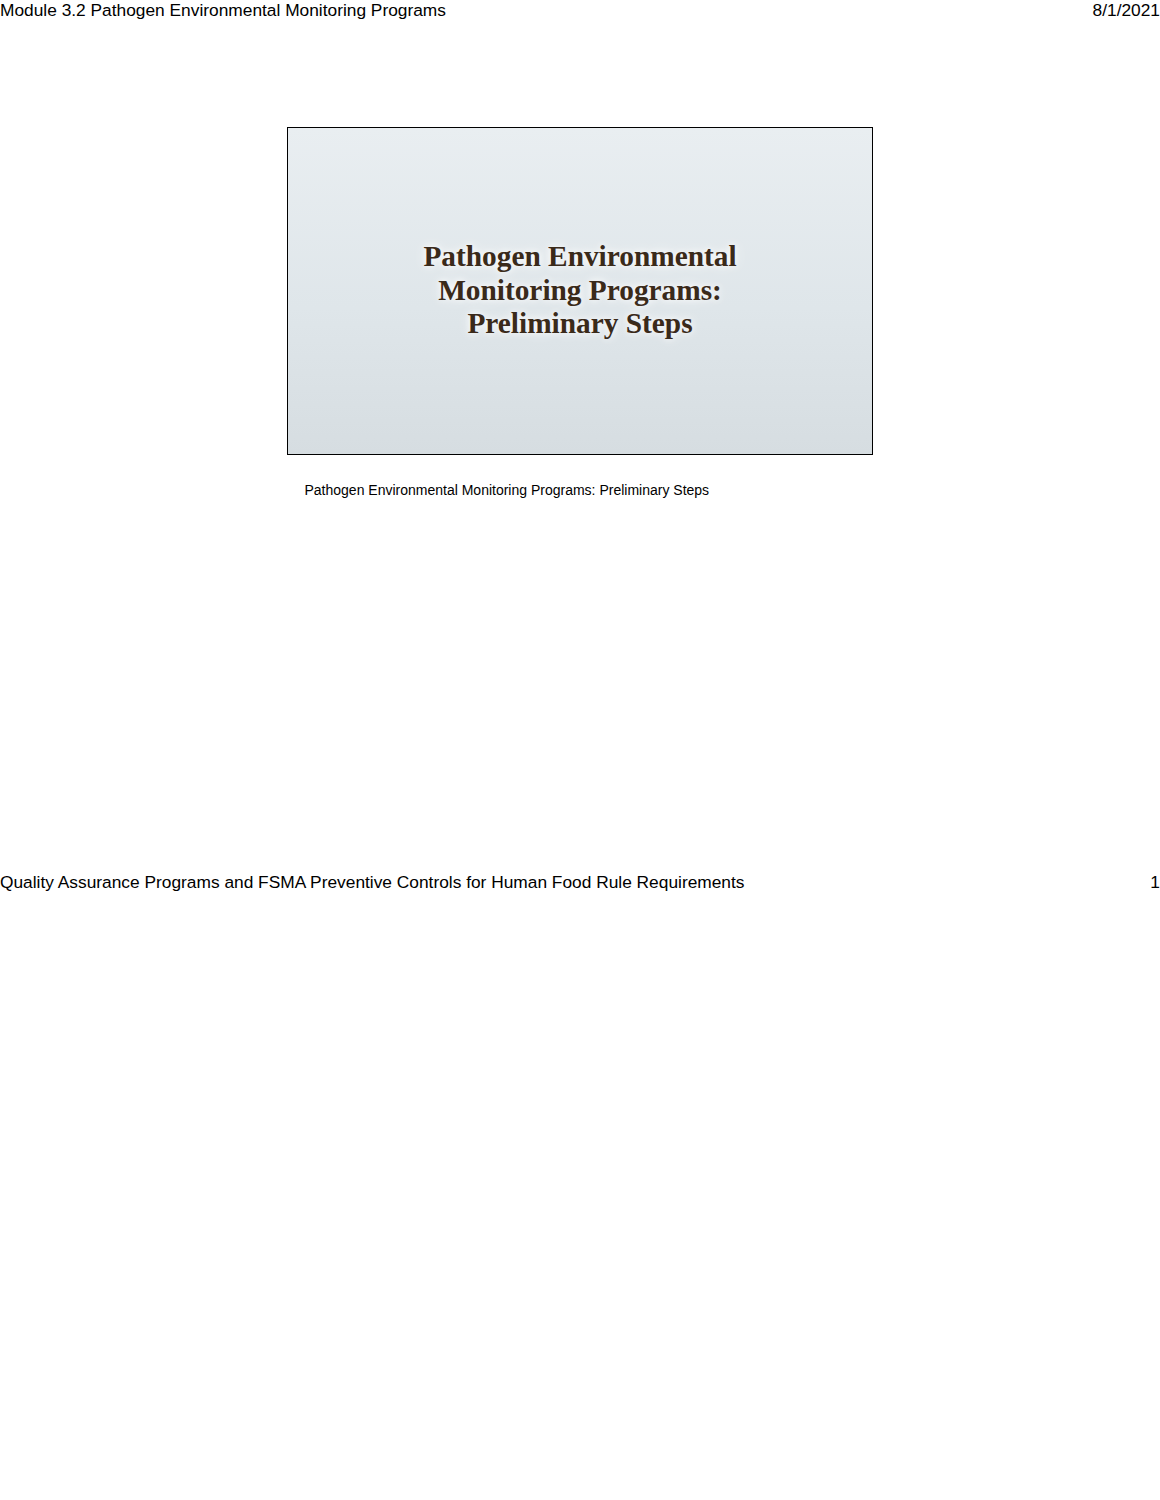Module 3.2 Pathogen Environmental Monitoring Programs
8/1/2021
Pathogen Environmental
Monitoring Programs:
Preliminary Steps
Pathogen Environmental Monitoring Programs: Preliminary Steps
Quality Assurance Programs and FSMA Preventive Controls for Human Food Rule Requirements
1